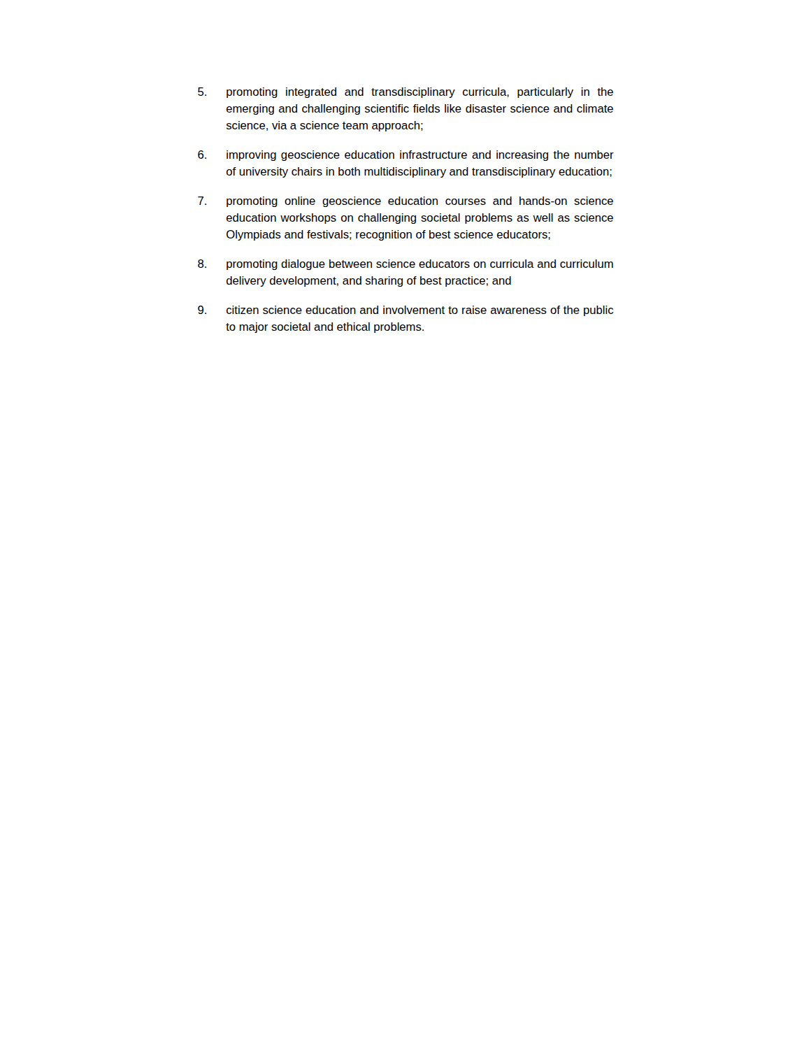5. promoting integrated and transdisciplinary curricula, particularly in the emerging and challenging scientific fields like disaster science and climate science, via a science team approach;
6. improving geoscience education infrastructure and increasing the number of university chairs in both multidisciplinary and transdisciplinary education;
7. promoting online geoscience education courses and hands-on science education workshops on challenging societal problems as well as science Olympiads and festivals; recognition of best science educators;
8. promoting dialogue between science educators on curricula and curriculum delivery development, and sharing of best practice; and
9. citizen science education and involvement to raise awareness of the public to major societal and ethical problems.